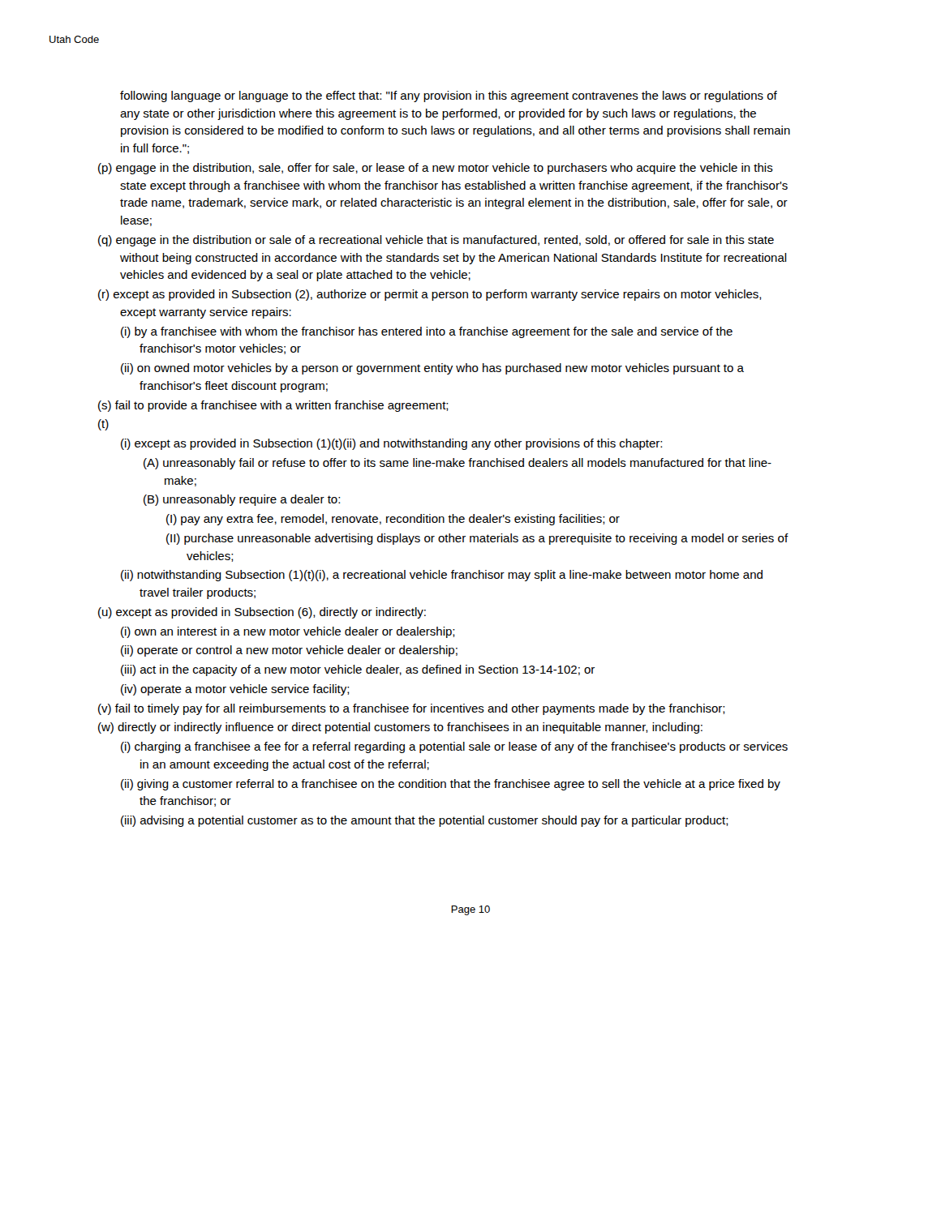Utah Code
following language or language to the effect that: "If any provision in this agreement contravenes the laws or regulations of any state or other jurisdiction where this agreement is to be performed, or provided for by such laws or regulations, the provision is considered to be modified to conform to such laws or regulations, and all other terms and provisions shall remain in full force.";
(p) engage in the distribution, sale, offer for sale, or lease of a new motor vehicle to purchasers who acquire the vehicle in this state except through a franchisee with whom the franchisor has established a written franchise agreement, if the franchisor's trade name, trademark, service mark, or related characteristic is an integral element in the distribution, sale, offer for sale, or lease;
(q) engage in the distribution or sale of a recreational vehicle that is manufactured, rented, sold, or offered for sale in this state without being constructed in accordance with the standards set by the American National Standards Institute for recreational vehicles and evidenced by a seal or plate attached to the vehicle;
(r) except as provided in Subsection (2), authorize or permit a person to perform warranty service repairs on motor vehicles, except warranty service repairs:
(i) by a franchisee with whom the franchisor has entered into a franchise agreement for the sale and service of the franchisor's motor vehicles; or
(ii) on owned motor vehicles by a person or government entity who has purchased new motor vehicles pursuant to a franchisor's fleet discount program;
(s) fail to provide a franchisee with a written franchise agreement;
(t)
(i) except as provided in Subsection (1)(t)(ii) and notwithstanding any other provisions of this chapter:
(A) unreasonably fail or refuse to offer to its same line-make franchised dealers all models manufactured for that line-make;
(B) unreasonably require a dealer to:
(I) pay any extra fee, remodel, renovate, recondition the dealer's existing facilities; or
(II) purchase unreasonable advertising displays or other materials as a prerequisite to receiving a model or series of vehicles;
(ii) notwithstanding Subsection (1)(t)(i), a recreational vehicle franchisor may split a line-make between motor home and travel trailer products;
(u) except as provided in Subsection (6), directly or indirectly:
(i) own an interest in a new motor vehicle dealer or dealership;
(ii) operate or control a new motor vehicle dealer or dealership;
(iii) act in the capacity of a new motor vehicle dealer, as defined in Section 13-14-102; or
(iv) operate a motor vehicle service facility;
(v) fail to timely pay for all reimbursements to a franchisee for incentives and other payments made by the franchisor;
(w) directly or indirectly influence or direct potential customers to franchisees in an inequitable manner, including:
(i) charging a franchisee a fee for a referral regarding a potential sale or lease of any of the franchisee's products or services in an amount exceeding the actual cost of the referral;
(ii) giving a customer referral to a franchisee on the condition that the franchisee agree to sell the vehicle at a price fixed by the franchisor; or
(iii) advising a potential customer as to the amount that the potential customer should pay for a particular product;
Page 10